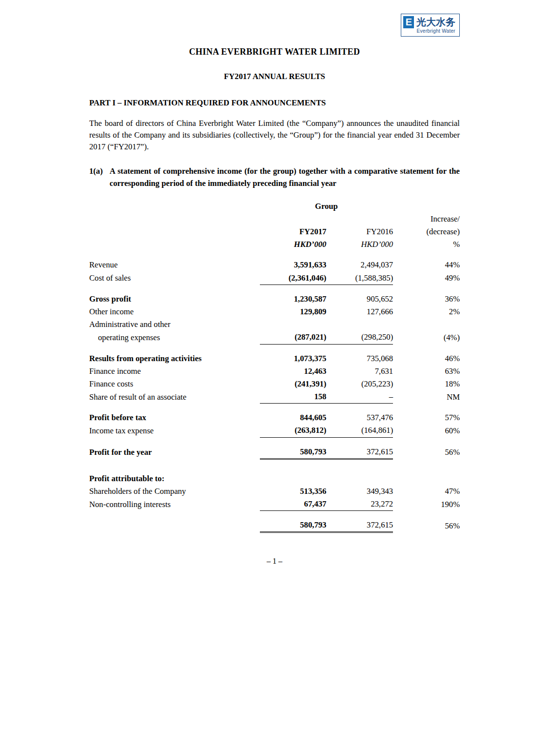E光大水务 Everbright Water
CHINA EVERBRIGHT WATER LIMITED
FY2017 ANNUAL RESULTS
PART I – INFORMATION REQUIRED FOR ANNOUNCEMENTS
The board of directors of China Everbright Water Limited (the “Company”) announces the unaudited financial results of the Company and its subsidiaries (collectively, the “Group”) for the financial year ended 31 December 2017 (“FY2017”).
1(a)
A statement of comprehensive income (for the group) together with a comparative statement for the corresponding period of the immediately preceding financial year
| | Group | |
| | | | Increase/ |
| | FY2017 | FY2016 | (decrease) |
| | HKD’000 | HKD’000 | % |
| Revenue | 3,591,633 | 2,494,037 | 44% |
| Cost of sales | (2,361,046) | (1,588,385) | 49% |
| Gross profit | 1,230,587 | 905,652 | 36% |
| Other income | 129,809 | 127,666 | 2% |
| Administrative and other | | | |
| operating expenses | (287,021) | (298,250) | (4%) |
| Results from operating activities | 1,073,375 | 735,068 | 46% |
| Finance income | 12,463 | 7,631 | 63% |
| Finance costs | (241,391) | (205,223) | 18% |
| Share of result of an associate | 158 | – | NM |
| Profit before tax | 844,605 | 537,476 | 57% |
| Income tax expense | (263,812) | (164,861) | 60% |
| Profit for the year | 580,793 | 372,615 | 56% |
| Profit attributable to: | | | |
| Shareholders of the Company | 513,356 | 349,343 | 47% |
| Non-controlling interests | 67,437 | 23,272 | 190% |
| | 580,793 | 372,615 | 56% |
– 1 –